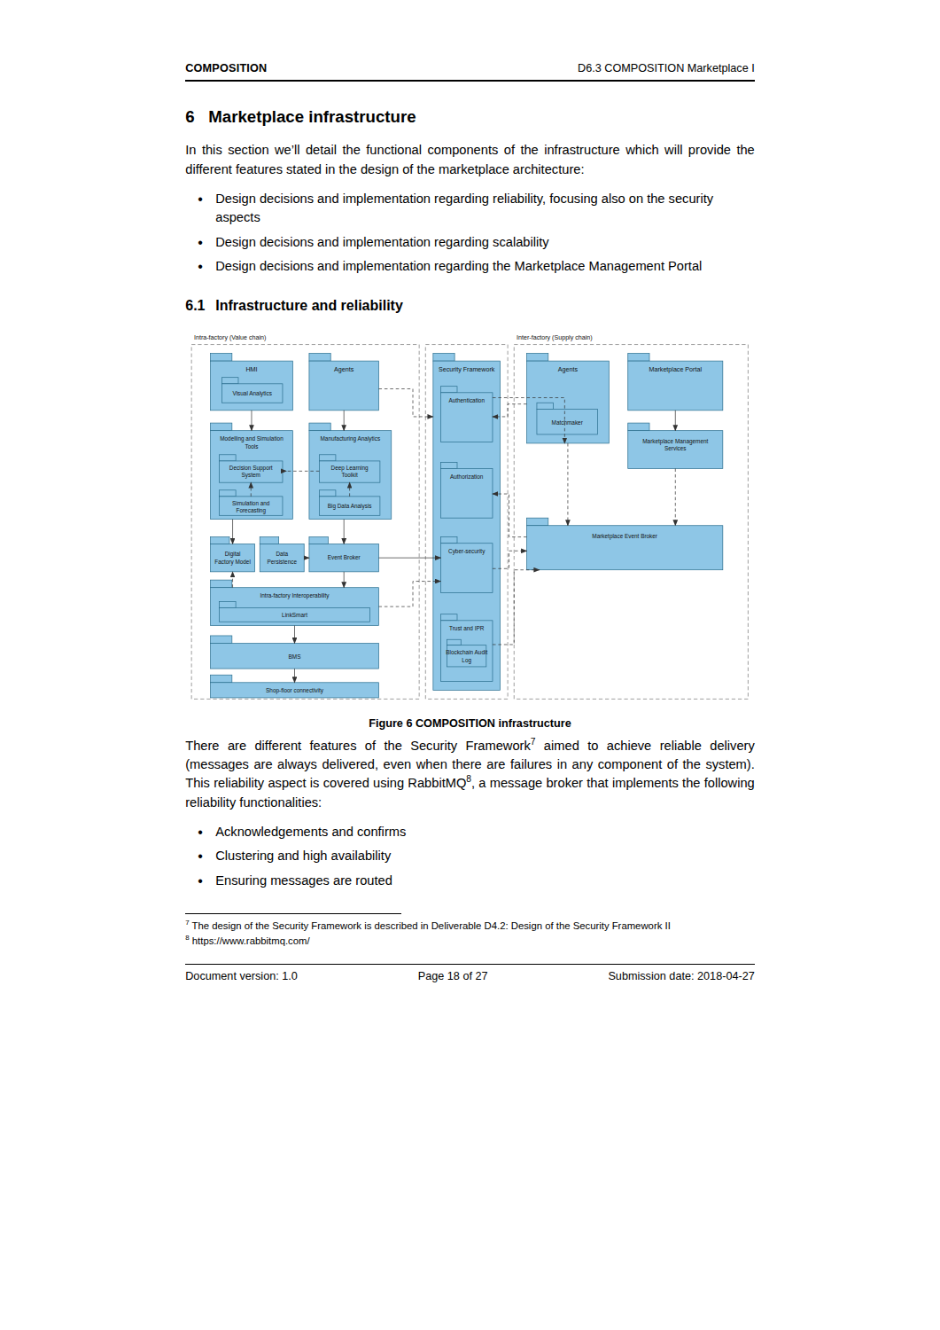COMPOSITION
D6.3 COMPOSITION Marketplace I
6 Marketplace infrastructure
In this section we’ll detail the functional components of the infrastructure which will provide the different features stated in the design of the marketplace architecture:
Design decisions and implementation regarding reliability, focusing also on the security aspects
Design decisions and implementation regarding scalability
Design decisions and implementation regarding the Marketplace Management Portal
6.1 Infrastructure and reliability
Intra-factory (Value chain) Inter-factory (Supply chain) HMI Visual Analytics Agents Security Framework Authentication Authorization Cyber-security Trust and IPR Blockchain Audit Log Agents Matchmaker Marketplace Portal Marketplace Management Services Marketplace Event Broker Modelling and Simulation Tools Decision Support System Simulation and Forecasting Manufacturing Analytics Deep Learning Toolkit Big Data Analysis Digital Factory Model Data Persistence Event Broker Intra-factory Interoperability LinkSmart BMS Shop-floor connectivity
Figure 6 COMPOSITION infrastructure
There are different features of the Security Framework7 aimed to achieve reliable delivery (messages are always delivered, even when there are failures in any component of the system). This reliability aspect is covered using RabbitMQ8, a message broker that implements the following reliability functionalities:
Acknowledgements and confirms
Clustering and high availability
Ensuring messages are routed
7 The design of the Security Framework is described in Deliverable D4.2: Design of the Security Framework II
8 https://www.rabbitmq.com/
Document version: 1.0
Page 18 of 27
Submission date: 2018-04-27